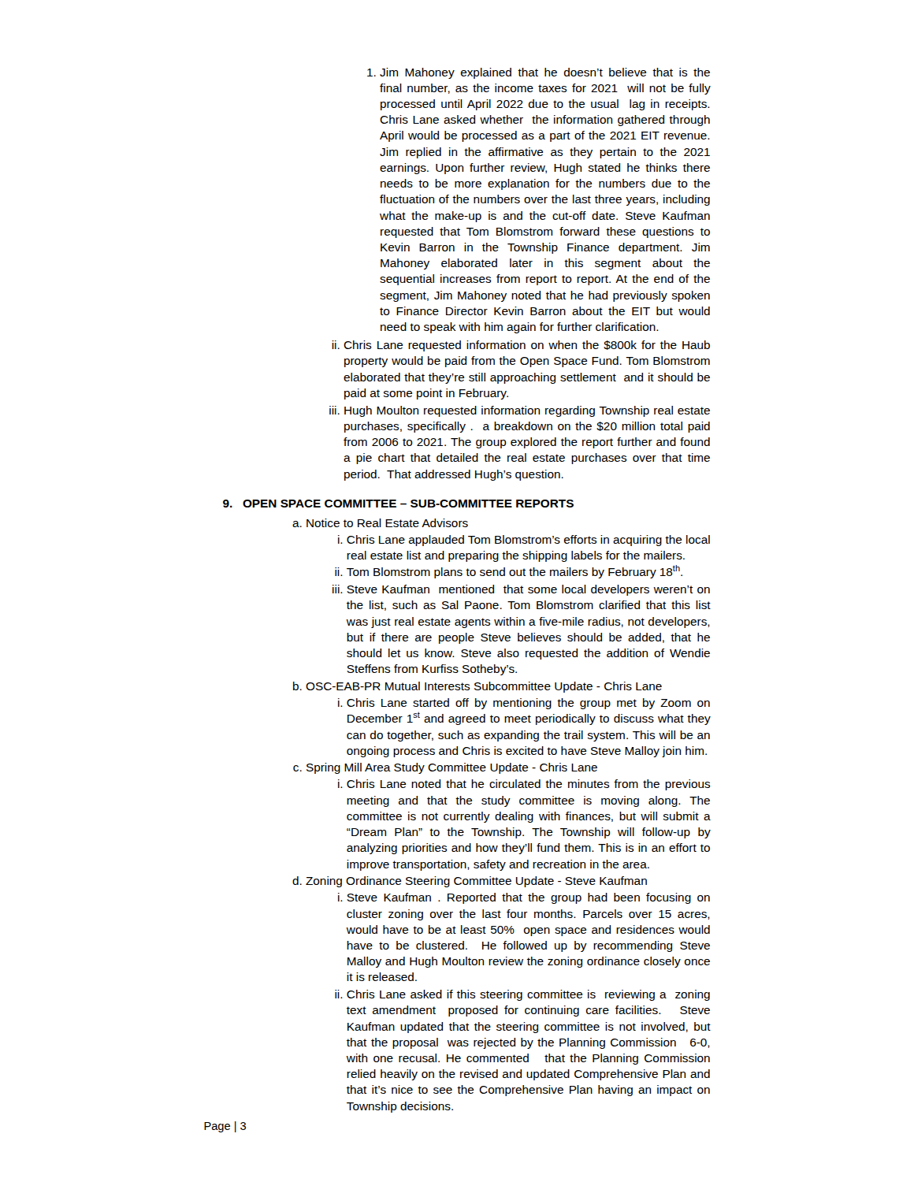Jim Mahoney explained that he doesn’t believe that is the final number, as the income taxes for 2021 will not be fully processed until April 2022 due to the usual lag in receipts. Chris Lane asked whether the information gathered through April would be processed as a part of the 2021 EIT revenue. Jim replied in the affirmative as they pertain to the 2021 earnings. Upon further review, Hugh stated he thinks there needs to be more explanation for the numbers due to the fluctuation of the numbers over the last three years, including what the make-up is and the cut-off date. Steve Kaufman requested that Tom Blomstrom forward these questions to Kevin Barron in the Township Finance department. Jim Mahoney elaborated later in this segment about the sequential increases from report to report. At the end of the segment, Jim Mahoney noted that he had previously spoken to Finance Director Kevin Barron about the EIT but would need to speak with him again for further clarification.
Chris Lane requested information on when the $800k for the Haub property would be paid from the Open Space Fund. Tom Blomstrom elaborated that they’re still approaching settlement and it should be paid at some point in February.
Hugh Moulton requested information regarding Township real estate purchases, specifically . a breakdown on the $20 million total paid from 2006 to 2021. The group explored the report further and found a pie chart that detailed the real estate purchases over that time period. That addressed Hugh’s question.
9. OPEN SPACE COMMITTEE – SUB-COMMITTEE REPORTS
Notice to Real Estate Advisors
Chris Lane applauded Tom Blomstrom’s efforts in acquiring the local real estate list and preparing the shipping labels for the mailers.
Tom Blomstrom plans to send out the mailers by February 18th.
Steve Kaufman mentioned that some local developers weren’t on the list, such as Sal Paone. Tom Blomstrom clarified that this list was just real estate agents within a five-mile radius, not developers, but if there are people Steve believes should be added, that he should let us know. Steve also requested the addition of Wendie Steffens from Kurfiss Sotheby’s.
OSC-EAB-PR Mutual Interests Subcommittee Update - Chris Lane
Chris Lane started off by mentioning the group met by Zoom on December 1st and agreed to meet periodically to discuss what they can do together, such as expanding the trail system. This will be an ongoing process and Chris is excited to have Steve Malloy join him.
Spring Mill Area Study Committee Update - Chris Lane
Chris Lane noted that he circulated the minutes from the previous meeting and that the study committee is moving along. The committee is not currently dealing with finances, but will submit a “Dream Plan” to the Township. The Township will follow-up by analyzing priorities and how they’ll fund them. This is in an effort to improve transportation, safety and recreation in the area.
Zoning Ordinance Steering Committee Update - Steve Kaufman
Steve Kaufman . Reported that the group had been focusing on cluster zoning over the last four months. Parcels over 15 acres, would have to be at least 50% open space and residences would have to be clustered. He followed up by recommending Steve Malloy and Hugh Moulton review the zoning ordinance closely once it is released.
Chris Lane asked if this steering committee is reviewing a zoning text amendment proposed for continuing care facilities. Steve Kaufman updated that the steering committee is not involved, but that the proposal was rejected by the Planning Commission 6-0, with one recusal. He commented that the Planning Commission relied heavily on the revised and updated Comprehensive Plan and that it’s nice to see the Comprehensive Plan having an impact on Township decisions.
Page | 3